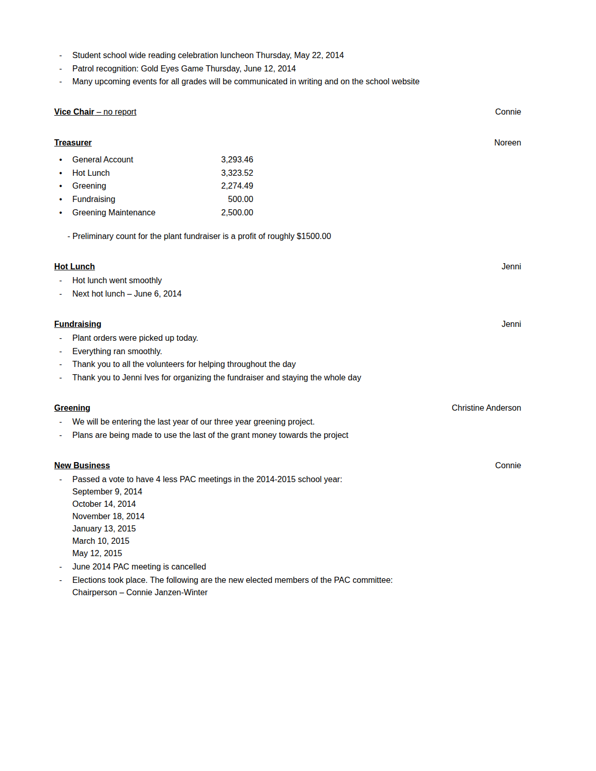Student school wide reading celebration luncheon Thursday, May 22, 2014
Patrol recognition: Gold Eyes Game Thursday, June 12, 2014
Many upcoming events for all grades will be communicated in writing and on the school website
Vice Chair – no report
Connie
Treasurer
Noreen
General Account 3,293.46
Hot Lunch 3,323.52
Greening 2,274.49
Fundraising 500.00
Greening Maintenance 2,500.00
- Preliminary count for the plant fundraiser is a profit of roughly $1500.00
Hot Lunch
Jenni
Hot lunch went smoothly
Next hot lunch – June 6, 2014
Fundraising
Jenni
Plant orders were picked up today.
Everything ran smoothly.
Thank you to all the volunteers for helping throughout the day
Thank you to Jenni Ives for organizing the fundraiser and staying the whole day
Greening
Christine Anderson
We will be entering the last year of our three year greening project.
Plans are being made to use the last of the grant money towards the project
New Business
Connie
Passed a vote to have 4 less PAC meetings in the 2014-2015 school year:
September 9, 2014
October 14, 2014
November 18, 2014
January 13, 2015
March 10, 2015
May 12, 2015
June 2014 PAC meeting is cancelled
Elections took place. The following are the new elected members of the PAC committee:
Chairperson – Connie Janzen-Winter